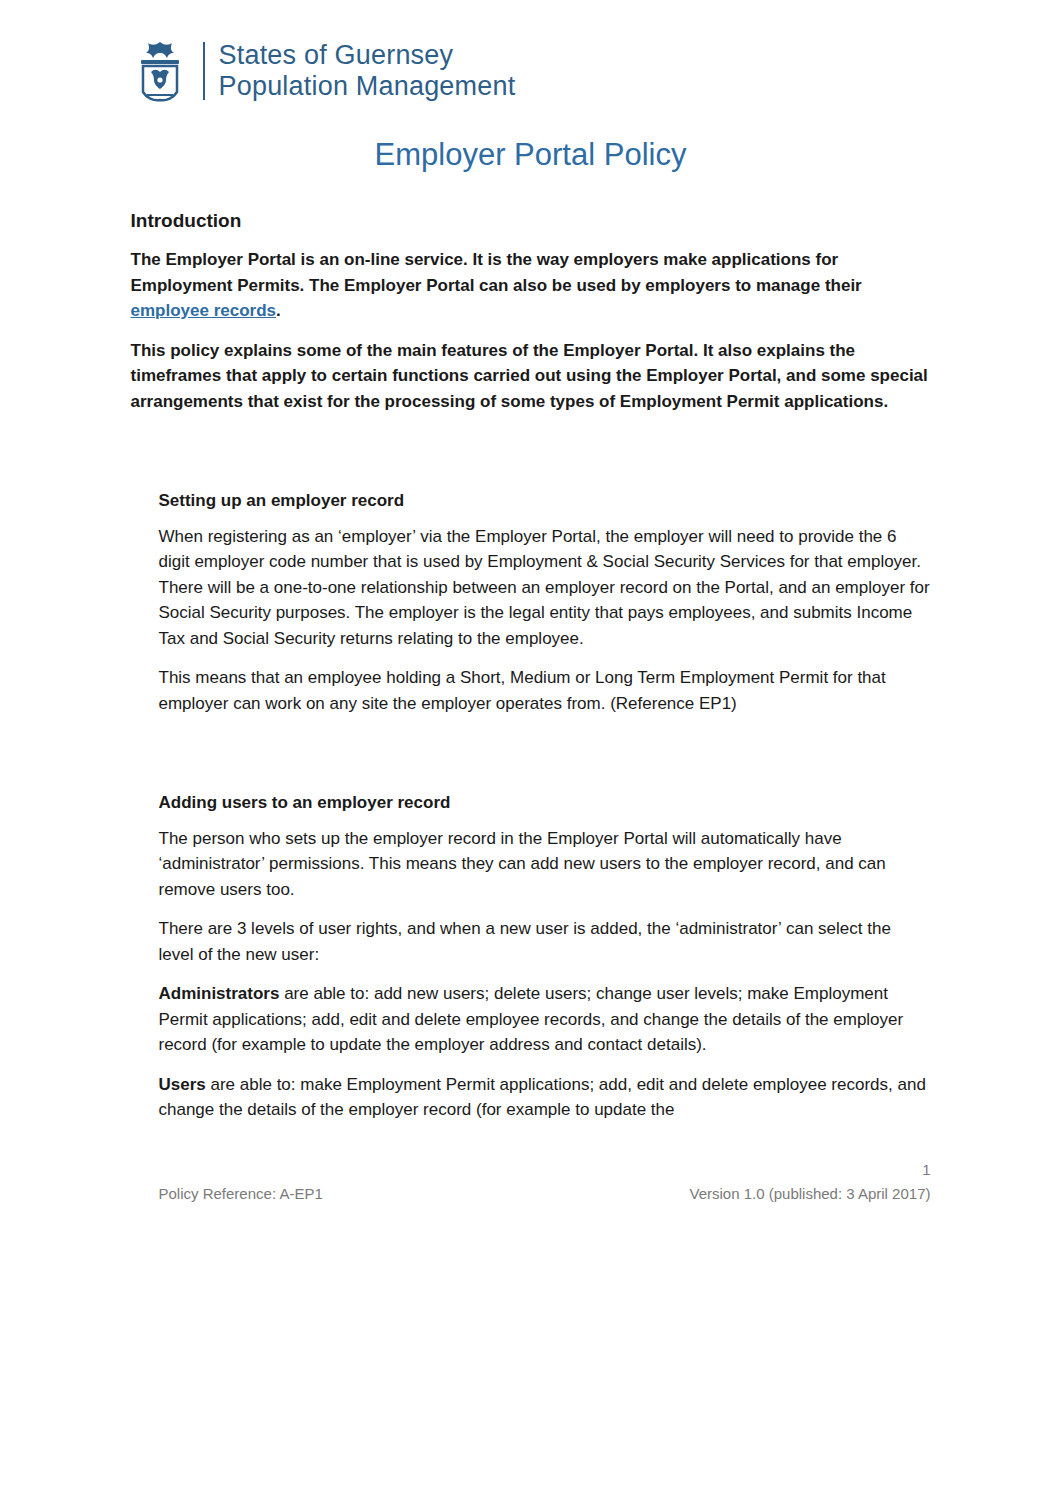States of Guernsey
Population Management
Employer Portal Policy
Introduction
The Employer Portal is an on-line service. It is the way employers make applications for Employment Permits. The Employer Portal can also be used by employers to manage their employee records.
This policy explains some of the main features of the Employer Portal. It also explains the timeframes that apply to certain functions carried out using the Employer Portal, and some special arrangements that exist for the processing of some types of Employment Permit applications.
Setting up an employer record
When registering as an ‘employer’ via the Employer Portal, the employer will need to provide the 6 digit employer code number that is used by Employment & Social Security Services for that employer. There will be a one-to-one relationship between an employer record on the Portal, and an employer for Social Security purposes. The employer is the legal entity that pays employees, and submits Income Tax and Social Security returns relating to the employee.
This means that an employee holding a Short, Medium or Long Term Employment Permit for that employer can work on any site the employer operates from. (Reference EP1)
Adding users to an employer record
The person who sets up the employer record in the Employer Portal will automatically have ‘administrator’ permissions. This means they can add new users to the employer record, and can remove users too.
There are 3 levels of user rights, and when a new user is added, the ‘administrator’ can select the level of the new user:
Administrators are able to: add new users; delete users; change user levels; make Employment Permit applications; add, edit and delete employee records, and change the details of the employer record (for example to update the employer address and contact details).
Users are able to: make Employment Permit applications; add, edit and delete employee records, and change the details of the employer record (for example to update the
1
Policy Reference: A-EP1
Version 1.0 (published: 3 April 2017)